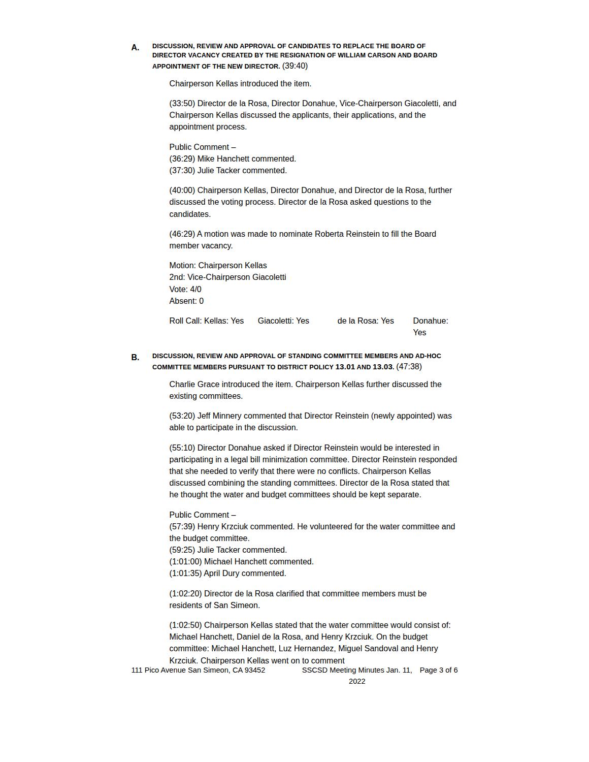A.
Discussion, review and approval of candidates to replace the Board of Director vacancy created by the resignation of William Carson and Board appointment of the new Director. (39:40)
Chairperson Kellas introduced the item.
(33:50) Director de la Rosa, Director Donahue, Vice-Chairperson Giacoletti, and Chairperson Kellas discussed the applicants, their applications, and the appointment process.
Public Comment –
(36:29) Mike Hanchett commented.
(37:30) Julie Tacker commented.
(40:00) Chairperson Kellas, Director Donahue, and Director de la Rosa, further discussed the voting process. Director de la Rosa asked questions to the candidates.
(46:29) A motion was made to nominate Roberta Reinstein to fill the Board member vacancy.
Motion: Chairperson Kellas
2nd: Vice-Chairperson Giacoletti
Vote: 4/0
Absent: 0
Roll Call: Kellas: Yes Giacoletti: Yes de la Rosa: Yes Donahue: Yes
B.
Discussion, review and approval of standing committee members and ad-hoc committee members pursuant to District Policy 13.01 and 13.03. (47:38)
Charlie Grace introduced the item. Chairperson Kellas further discussed the existing committees.
(53:20) Jeff Minnery commented that Director Reinstein (newly appointed) was able to participate in the discussion.
(55:10) Director Donahue asked if Director Reinstein would be interested in participating in a legal bill minimization committee. Director Reinstein responded that she needed to verify that there were no conflicts. Chairperson Kellas discussed combining the standing committees. Director de la Rosa stated that he thought the water and budget committees should be kept separate.
Public Comment –
(57:39) Henry Krzciuk commented. He volunteered for the water committee and the budget committee.
(59:25) Julie Tacker commented.
(1:01:00) Michael Hanchett commented.
(1:01:35) April Dury commented.
(1:02:20) Director de la Rosa clarified that committee members must be residents of San Simeon.
(1:02:50) Chairperson Kellas stated that the water committee would consist of: Michael Hanchett, Daniel de la Rosa, and Henry Krzciuk. On the budget committee: Michael Hanchett, Luz Hernandez, Miguel Sandoval and Henry Krzciuk. Chairperson Kellas went on to comment
111 Pico Avenue San Simeon, CA 93452 SSCSD Meeting Minutes Jan. 11, 2022 Page 3 of 6